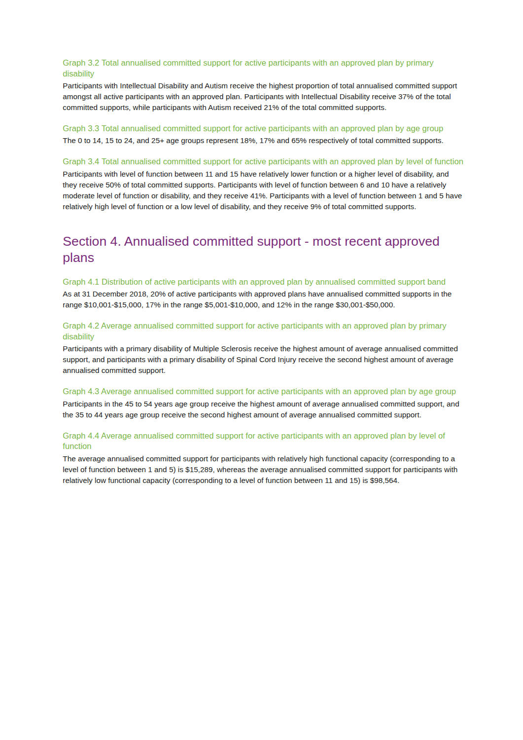Graph 3.2 Total annualised committed support for active participants with an approved plan by primary disability
Participants with Intellectual Disability and Autism receive the highest proportion of total annualised committed support amongst all active participants with an approved plan. Participants with Intellectual Disability receive 37% of the total committed supports, while participants with Autism received 21% of the total committed supports.
Graph 3.3 Total annualised committed support for active participants with an approved plan by age group
The 0 to 14, 15 to 24, and 25+ age groups represent 18%, 17% and 65% respectively of total committed supports.
Graph 3.4 Total annualised committed support for active participants with an approved plan by level of function
Participants with level of function between 11 and 15 have relatively lower function or a higher level of disability, and they receive 50% of total committed supports. Participants with level of function between 6 and 10 have a relatively moderate level of function or disability, and they receive 41%. Participants with a level of function between 1 and 5 have relatively high level of function or a low level of disability, and they receive 9% of total committed supports.
Section 4. Annualised committed support - most recent approved plans
Graph 4.1 Distribution of active participants with an approved plan by annualised committed support band
As at 31 December 2018, 20% of active participants with approved plans have annualised committed supports in the range $10,001-$15,000, 17% in the range $5,001-$10,000, and 12% in the range $30,001-$50,000.
Graph 4.2 Average annualised committed support for active participants with an approved plan by primary disability
Participants with a primary disability of Multiple Sclerosis receive the highest amount of average annualised committed support, and participants with a primary disability of Spinal Cord Injury receive the second highest amount of average annualised committed support.
Graph 4.3 Average annualised committed support for active participants with an approved plan by age group
Participants in the 45 to 54 years age group receive the highest amount of average annualised committed support, and the 35 to 44 years age group receive the second highest amount of average annualised committed support.
Graph 4.4 Average annualised committed support for active participants with an approved plan by level of function
The average annualised committed support for participants with relatively high functional capacity (corresponding to a level of function between 1 and 5) is $15,289, whereas the average annualised committed support for participants with relatively low functional capacity (corresponding to a level of function between 11 and 15) is $98,564.